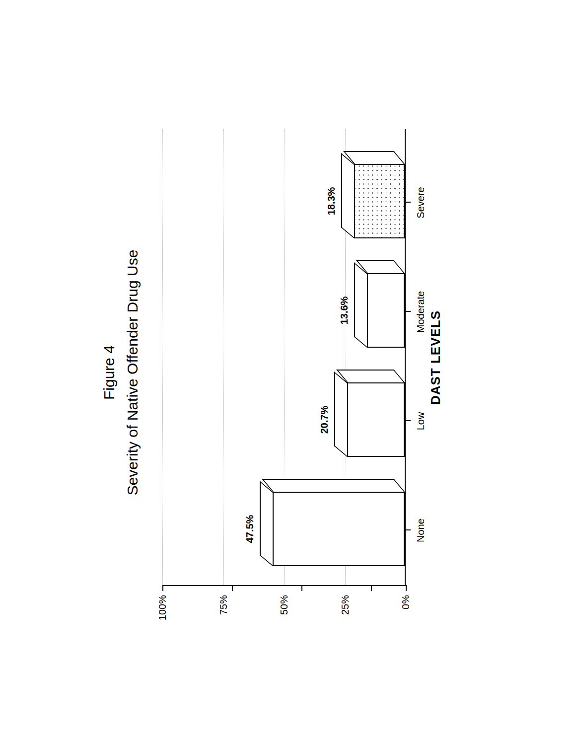Figure 4 Severity of Native Offender Drug Use
100% 75% 50% 25% 0%
47.5%
20.7%
13.6%
18.3%
None Low Moderate Severe
DAST LEVELS